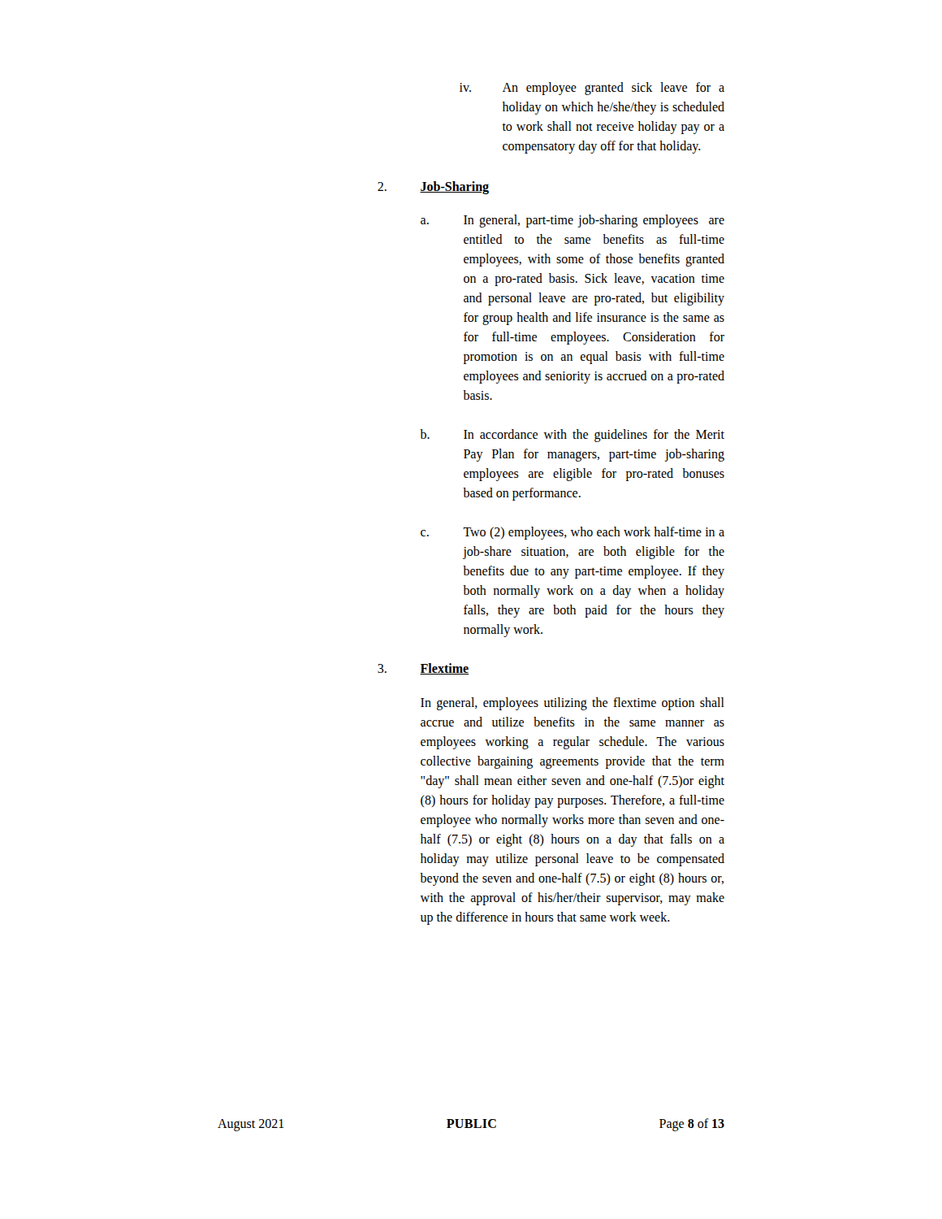iv.
An employee granted sick leave for a holiday on which he/she/they is scheduled to work shall not receive holiday pay or a compensatory day off for that holiday.
2.
Job-Sharing
a.
In general, part-time job-sharing employees are entitled to the same benefits as full-time employees, with some of those benefits granted on a pro-rated basis. Sick leave, vacation time and personal leave are pro-rated, but eligibility for group health and life insurance is the same as for full-time employees. Consideration for promotion is on an equal basis with full-time employees and seniority is accrued on a pro-rated basis.
b.
In accordance with the guidelines for the Merit Pay Plan for managers, part-time job-sharing employees are eligible for pro-rated bonuses based on performance.
c.
Two (2) employees, who each work half-time in a job-share situation, are both eligible for the benefits due to any part-time employee. If they both normally work on a day when a holiday falls, they are both paid for the hours they normally work.
3.
Flextime
In general, employees utilizing the flextime option shall accrue and utilize benefits in the same manner as employees working a regular schedule. The various collective bargaining agreements provide that the term "day" shall mean either seven and one-half (7.5)or eight (8) hours for holiday pay purposes. Therefore, a full-time employee who normally works more than seven and one-half (7.5) or eight (8) hours on a day that falls on a holiday may utilize personal leave to be compensated beyond the seven and one-half (7.5) or eight (8) hours or, with the approval of his/her/their supervisor, may make up the difference in hours that same work week.
August 2021
PUBLIC
Page 8 of 13